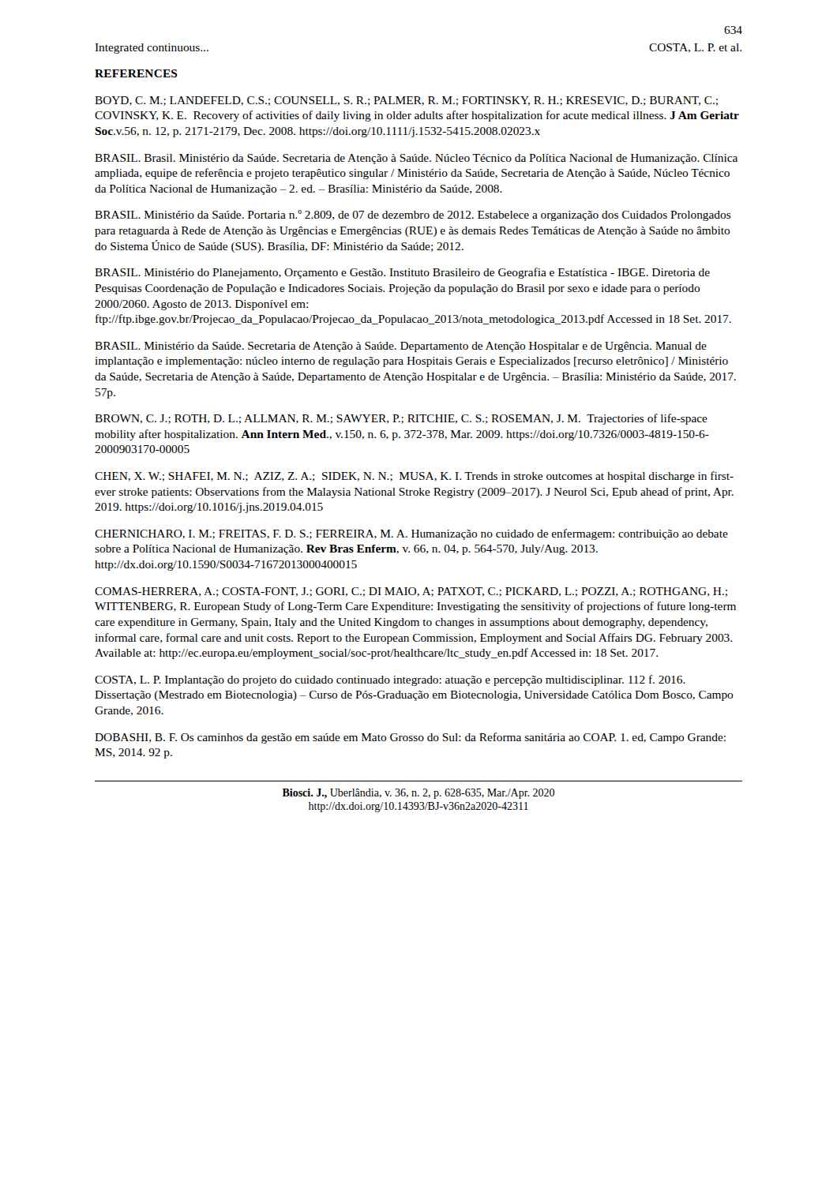634
Integrated continuous...
COSTA, L. P. et al.
REFERENCES
BOYD, C. M.; LANDEFELD, C.S.; COUNSELL, S. R.; PALMER, R. M.; FORTINSKY, R. H.; KRESEVIC, D.; BURANT, C.; COVINSKY, K. E. Recovery of activities of daily living in older adults after hospitalization for acute medical illness. J Am Geriatr Soc.v.56, n. 12, p. 2171-2179, Dec. 2008. https://doi.org/10.1111/j.1532-5415.2008.02023.x
BRASIL. Brasil. Ministério da Saúde. Secretaria de Atenção à Saúde. Núcleo Técnico da Política Nacional de Humanização. Clínica ampliada, equipe de referência e projeto terapêutico singular / Ministério da Saúde, Secretaria de Atenção à Saúde, Núcleo Técnico da Política Nacional de Humanização – 2. ed. – Brasília: Ministério da Saúde, 2008.
BRASIL. Ministério da Saúde. Portaria n.º 2.809, de 07 de dezembro de 2012. Estabelece a organização dos Cuidados Prolongados para retaguarda à Rede de Atenção às Urgências e Emergências (RUE) e às demais Redes Temáticas de Atenção à Saúde no âmbito do Sistema Único de Saúde (SUS). Brasília, DF: Ministério da Saúde; 2012.
BRASIL. Ministério do Planejamento, Orçamento e Gestão. Instituto Brasileiro de Geografia e Estatística - IBGE. Diretoria de Pesquisas Coordenação de População e Indicadores Sociais. Projeção da população do Brasil por sexo e idade para o período 2000/2060. Agosto de 2013. Disponível em: ftp://ftp.ibge.gov.br/Projecao_da_Populacao/Projecao_da_Populacao_2013/nota_metodologica_2013.pdf Accessed in 18 Set. 2017.
BRASIL. Ministério da Saúde. Secretaria de Atenção à Saúde. Departamento de Atenção Hospitalar e de Urgência. Manual de implantação e implementação: núcleo interno de regulação para Hospitais Gerais e Especializados [recurso eletrônico] / Ministério da Saúde, Secretaria de Atenção à Saúde, Departamento de Atenção Hospitalar e de Urgência. – Brasília: Ministério da Saúde, 2017. 57p.
BROWN, C. J.; ROTH, D. L.; ALLMAN, R. M.; SAWYER, P.; RITCHIE, C. S.; ROSEMAN, J. M. Trajectories of life-space mobility after hospitalization. Ann Intern Med., v.150, n. 6, p. 372-378, Mar. 2009. https://doi.org/10.7326/0003-4819-150-6-2000903170-00005
CHEN, X. W.; SHAFEI, M. N.; AZIZ, Z. A.; SIDEK, N. N.; MUSA, K. I. Trends in stroke outcomes at hospital discharge in first-ever stroke patients: Observations from the Malaysia National Stroke Registry (2009–2017). J Neurol Sci, Epub ahead of print, Apr. 2019. https://doi.org/10.1016/j.jns.2019.04.015
CHERNICHARO, I. M.; FREITAS, F. D. S.; FERREIRA, M. A. Humanização no cuidado de enfermagem: contribuição ao debate sobre a Política Nacional de Humanização. Rev Bras Enferm, v. 66, n. 04, p. 564-570, July/Aug. 2013. http://dx.doi.org/10.1590/S0034-71672013000400015
COMAS-HERRERA, A.; COSTA-FONT, J.; GORI, C.; DI MAIO, A; PATXOT, C.; PICKARD, L.; POZZI, A.; ROTHGANG, H.; WITTENBERG, R. European Study of Long-Term Care Expenditure: Investigating the sensitivity of projections of future long-term care expenditure in Germany, Spain, Italy and the United Kingdom to changes in assumptions about demography, dependency, informal care, formal care and unit costs. Report to the European Commission, Employment and Social Affairs DG. February 2003. Available at: http://ec.europa.eu/employment_social/soc-prot/healthcare/ltc_study_en.pdf Accessed in: 18 Set. 2017.
COSTA, L. P. Implantação do projeto do cuidado continuado integrado: atuação e percepção multidisciplinar. 112 f. 2016. Dissertação (Mestrado em Biotecnologia) – Curso de Pós-Graduação em Biotecnologia, Universidade Católica Dom Bosco, Campo Grande, 2016.
DOBASHI, B. F. Os caminhos da gestão em saúde em Mato Grosso do Sul: da Reforma sanitária ao COAP. 1. ed, Campo Grande: MS, 2014. 92 p.
Biosci. J., Uberlândia, v. 36, n. 2, p. 628-635, Mar./Apr. 2020
http://dx.doi.org/10.14393/BJ-v36n2a2020-42311